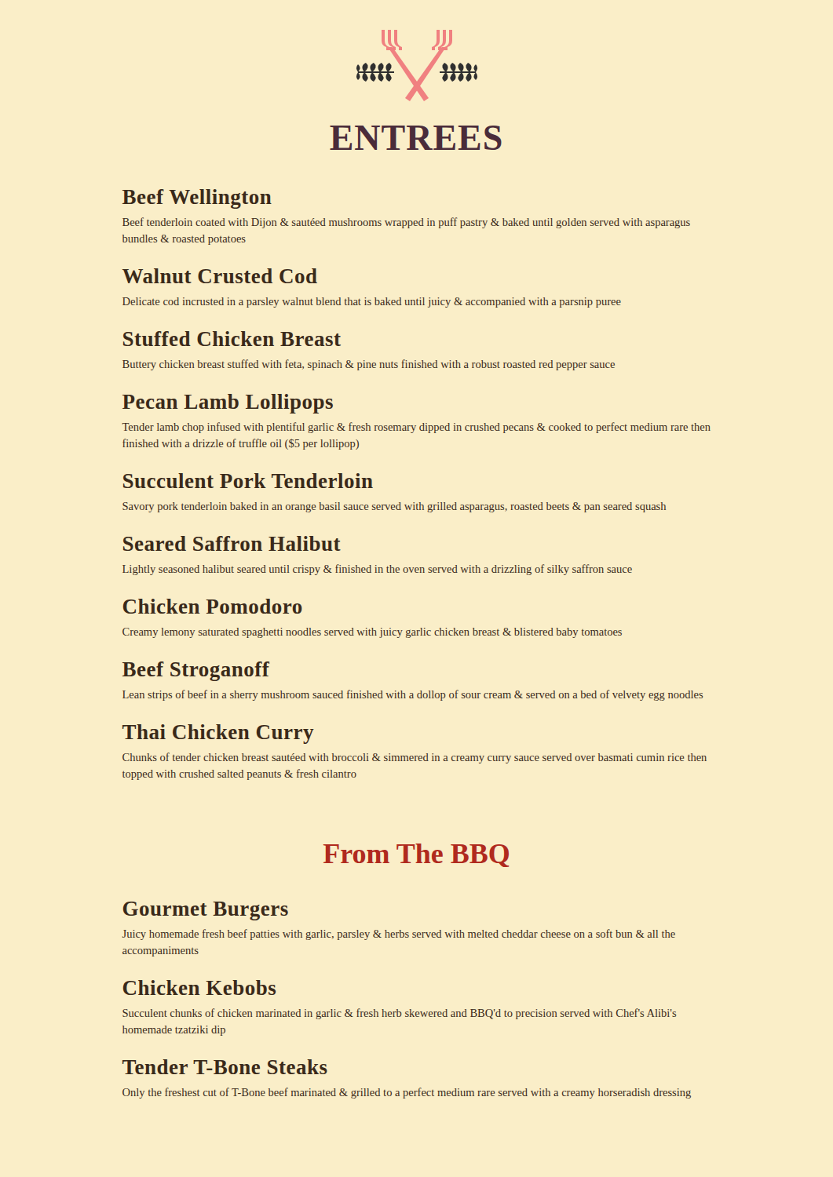ENTREES
Beef Wellington
Beef tenderloin coated with Dijon & sautéed mushrooms wrapped in puff pastry & baked until golden served with asparagus bundles & roasted potatoes
Walnut Crusted Cod
Delicate cod incrusted in a parsley walnut blend that is baked until juicy & accompanied with a parsnip puree
Stuffed Chicken Breast
Buttery chicken breast stuffed with feta, spinach & pine nuts finished with a robust roasted red pepper sauce
Pecan Lamb Lollipops
Tender lamb chop infused with plentiful garlic & fresh rosemary dipped in crushed pecans & cooked to perfect medium rare then finished with a drizzle of truffle oil ($5 per lollipop)
Succulent Pork Tenderloin
Savory pork tenderloin baked in an orange basil sauce served with grilled asparagus, roasted beets & pan seared squash
Seared Saffron Halibut
Lightly seasoned halibut seared until crispy & finished in the oven served with a drizzling of silky saffron sauce
Chicken Pomodoro
Creamy lemony saturated spaghetti noodles served with juicy garlic chicken breast & blistered baby tomatoes
Beef Stroganoff
Lean strips of beef in a sherry mushroom sauced finished with a dollop of sour cream & served on a bed of velvety egg noodles
Thai Chicken Curry
Chunks of tender chicken breast sautéed with broccoli & simmered in a creamy curry sauce served over basmati cumin rice then topped with crushed salted peanuts & fresh cilantro
From The BBQ
Gourmet Burgers
Juicy homemade fresh beef patties with garlic, parsley & herbs served with melted cheddar cheese on a soft bun & all the accompaniments
Chicken Kebobs
Succulent chunks of chicken marinated in garlic & fresh herb skewered and BBQ'd to precision served with Chef's Alibi's homemade tzatziki dip
Tender T-Bone Steaks
Only the freshest cut of T-Bone beef marinated & grilled to a perfect medium rare served with a creamy horseradish dressing